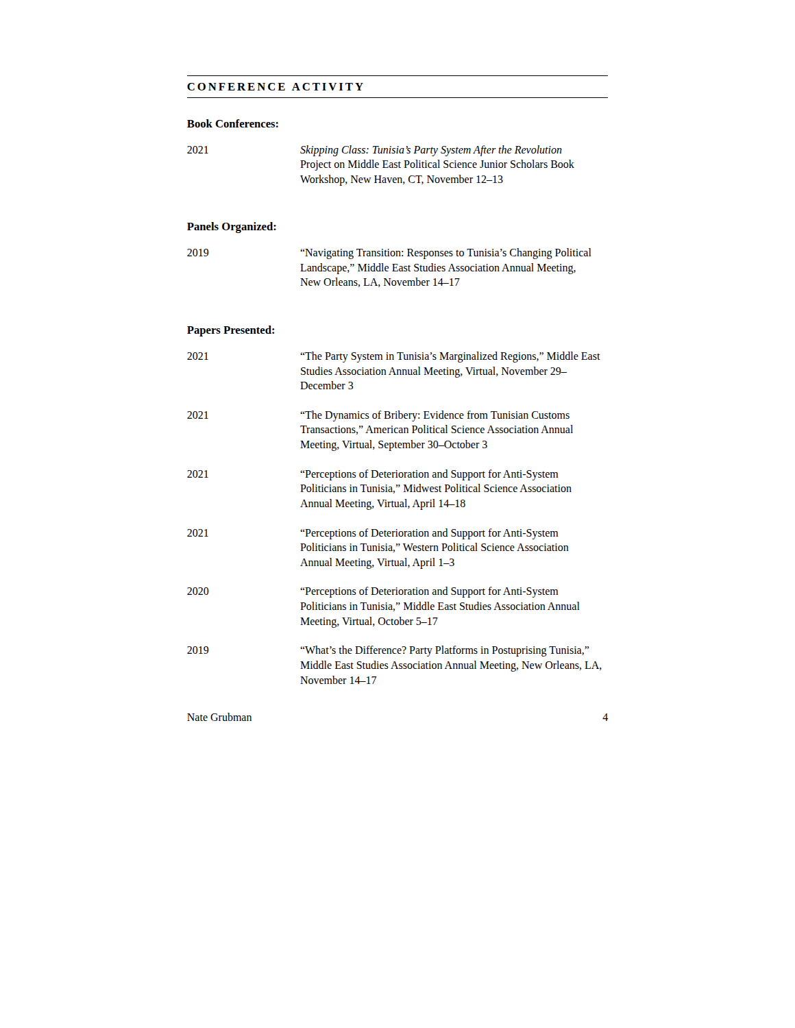Conference Activity
Book Conferences:
| 2021 | Skipping Class: Tunisia’s Party System After the Revolution Project on Middle East Political Science Junior Scholars Book Workshop, New Haven, CT, November 12–13 |
Panels Organized:
| 2019 | “Navigating Transition: Responses to Tunisia’s Changing Political Landscape,” Middle East Studies Association Annual Meeting, New Orleans, LA, November 14–17 |
Papers Presented:
| 2021 | “The Party System in Tunisia’s Marginalized Regions,” Middle East Studies Association Annual Meeting, Virtual, November 29– December 3 |
| 2021 | “The Dynamics of Bribery: Evidence from Tunisian Customs Transactions,” American Political Science Association Annual Meeting, Virtual, September 30–October 3 |
| 2021 | “Perceptions of Deterioration and Support for Anti-System Politicians in Tunisia,” Midwest Political Science Association Annual Meeting, Virtual, April 14–18 |
| 2021 | “Perceptions of Deterioration and Support for Anti-System Politicians in Tunisia,” Western Political Science Association Annual Meeting, Virtual, April 1–3 |
| 2020 | “Perceptions of Deterioration and Support for Anti-System Politicians in Tunisia,” Middle East Studies Association Annual Meeting, Virtual, October 5–17 |
| 2019 | “What’s the Difference? Party Platforms in Postuprising Tunisia,” Middle East Studies Association Annual Meeting, New Orleans, LA, November 14–17 |
Nate Grubman
4